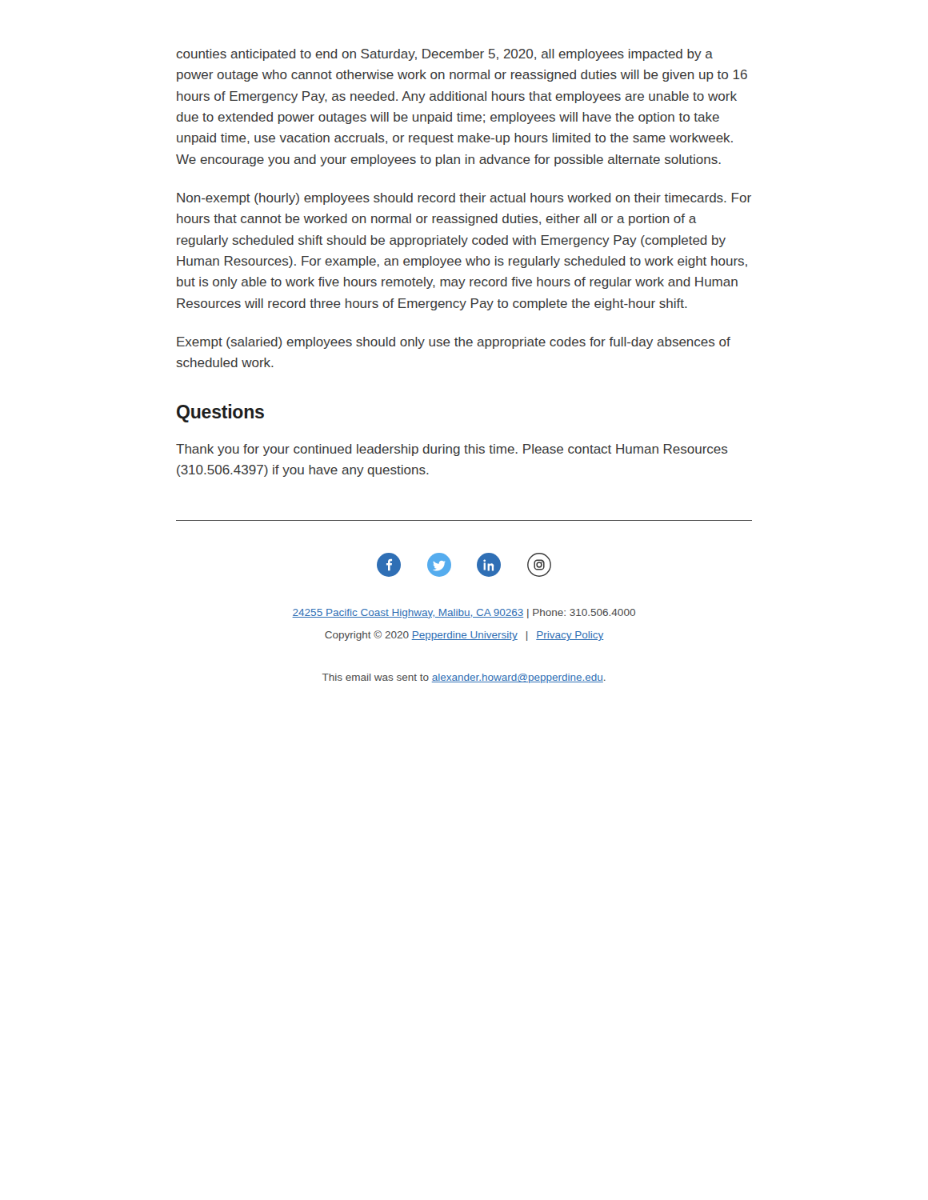counties anticipated to end on Saturday, December 5, 2020, all employees impacted by a power outage who cannot otherwise work on normal or reassigned duties will be given up to 16 hours of Emergency Pay, as needed. Any additional hours that employees are unable to work due to extended power outages will be unpaid time; employees will have the option to take unpaid time, use vacation accruals, or request make-up hours limited to the same workweek. We encourage you and your employees to plan in advance for possible alternate solutions.
Non-exempt (hourly) employees should record their actual hours worked on their timecards. For hours that cannot be worked on normal or reassigned duties, either all or a portion of a regularly scheduled shift should be appropriately coded with Emergency Pay (completed by Human Resources). For example, an employee who is regularly scheduled to work eight hours, but is only able to work five hours remotely, may record five hours of regular work and Human Resources will record three hours of Emergency Pay to complete the eight-hour shift.
Exempt (salaried) employees should only use the appropriate codes for full-day absences of scheduled work.
Questions
Thank you for your continued leadership during this time. Please contact Human Resources (310.506.4397) if you have any questions.
24255 Pacific Coast Highway, Malibu, CA 90263 | Phone: 310.506.4000
Copyright © 2020 Pepperdine University|Privacy Policy
This email was sent to alexander.howard@pepperdine.edu.